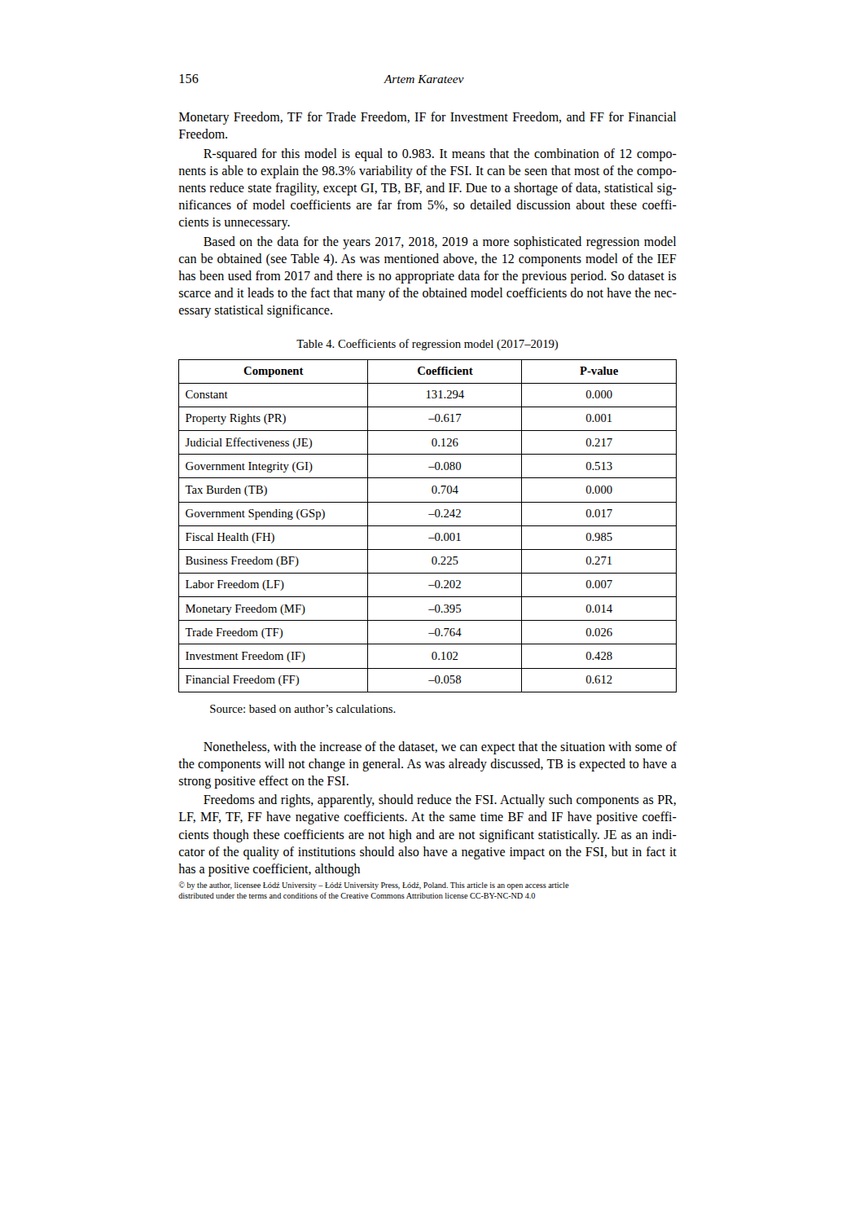156
Artem Karateev
Monetary Freedom, TF for Trade Freedom, IF for Investment Freedom, and FF for Financial Freedom.
R-squared for this model is equal to 0.983. It means that the combination of 12 components is able to explain the 98.3% variability of the FSI. It can be seen that most of the components reduce state fragility, except GI, TB, BF, and IF. Due to a shortage of data, statistical significances of model coefficients are far from 5%, so detailed discussion about these coefficients is unnecessary.
Based on the data for the years 2017, 2018, 2019 a more sophisticated regression model can be obtained (see Table 4). As was mentioned above, the 12 components model of the IEF has been used from 2017 and there is no appropriate data for the previous period. So dataset is scarce and it leads to the fact that many of the obtained model coefficients do not have the necessary statistical significance.
Table 4. Coefficients of regression model (2017–2019)
| Component | Coefficient | P-value |
| --- | --- | --- |
| Constant | 131.294 | 0.000 |
| Property Rights (PR) | –0.617 | 0.001 |
| Judicial Effectiveness (JE) | 0.126 | 0.217 |
| Government Integrity (GI) | –0.080 | 0.513 |
| Tax Burden (TB) | 0.704 | 0.000 |
| Government Spending (GSp) | –0.242 | 0.017 |
| Fiscal Health (FH) | –0.001 | 0.985 |
| Business Freedom (BF) | 0.225 | 0.271 |
| Labor Freedom (LF) | –0.202 | 0.007 |
| Monetary Freedom (MF) | –0.395 | 0.014 |
| Trade Freedom (TF) | –0.764 | 0.026 |
| Investment Freedom (IF) | 0.102 | 0.428 |
| Financial Freedom (FF) | –0.058 | 0.612 |
Source: based on author’s calculations.
Nonetheless, with the increase of the dataset, we can expect that the situation with some of the components will not change in general. As was already discussed, TB is expected to have a strong positive effect on the FSI.
Freedoms and rights, apparently, should reduce the FSI. Actually such components as PR, LF, MF, TF, FF have negative coefficients. At the same time BF and IF have positive coefficients though these coefficients are not high and are not significant statistically. JE as an indicator of the quality of institutions should also have a negative impact on the FSI, but in fact it has a positive coefficient, although
© by the author, licensee Łódź University – Łódź University Press, Łódź, Poland. This article is an open access article
distributed under the terms and conditions of the Creative Commons Attribution license CC-BY-NC-ND 4.0